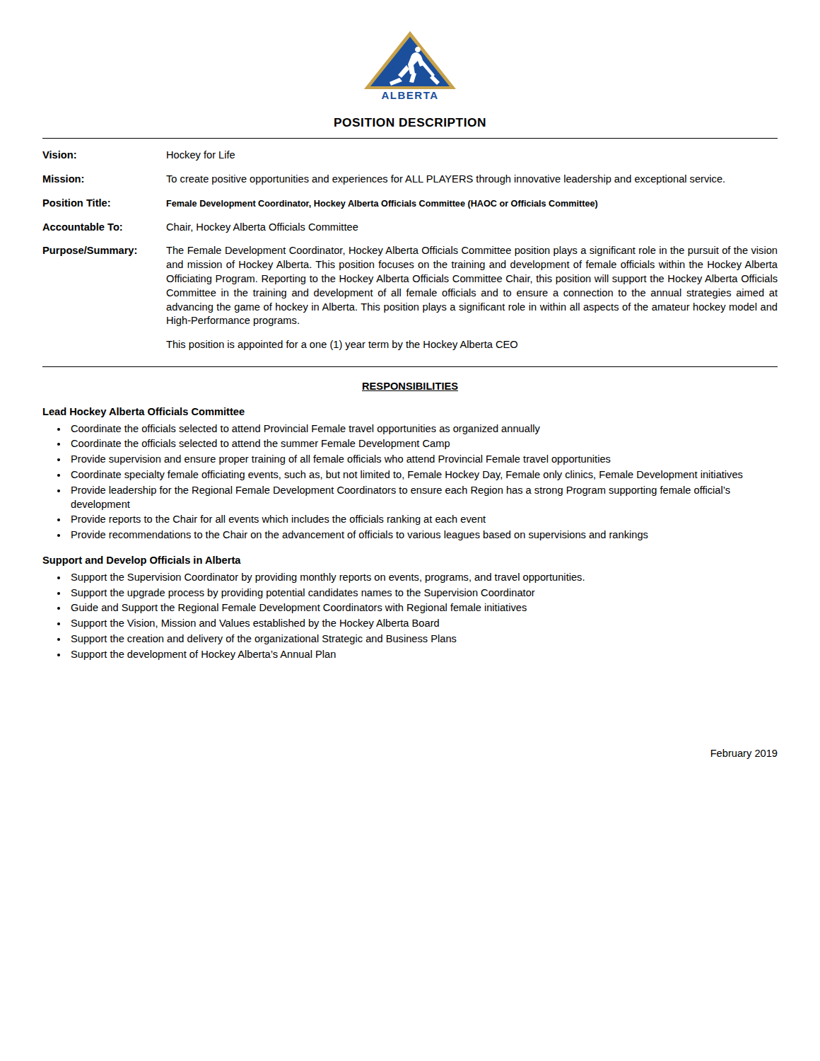ALBERTA
POSITION DESCRIPTION
| Vision: | Hockey for Life |
| Mission: | To create positive opportunities and experiences for ALL PLAYERS through innovative leadership and exceptional service. |
| Position Title: | Female Development Coordinator, Hockey Alberta Officials Committee (HAOC or Officials Committee) |
| Accountable To: | Chair, Hockey Alberta Officials Committee |
| Purpose/Summary: | The Female Development Coordinator, Hockey Alberta Officials Committee position plays a significant role in the pursuit of the vision and mission of Hockey Alberta. This position focuses on the training and development of female officials within the Hockey Alberta Officiating Program. Reporting to the Hockey Alberta Officials Committee Chair, this position will support the Hockey Alberta Officials Committee in the training and development of all female officials and to ensure a connection to the annual strategies aimed at advancing the game of hockey in Alberta. This position plays a significant role in within all aspects of the amateur hockey model and High-Performance programs. This position is appointed for a one (1) year term by the Hockey Alberta CEO |
RESPONSIBILITIES
Lead Hockey Alberta Officials Committee
Coordinate the officials selected to attend Provincial Female travel opportunities as organized annually
Coordinate the officials selected to attend the summer Female Development Camp
Provide supervision and ensure proper training of all female officials who attend Provincial Female travel opportunities
Coordinate specialty female officiating events, such as, but not limited to, Female Hockey Day, Female only clinics, Female Development initiatives
Provide leadership for the Regional Female Development Coordinators to ensure each Region has a strong Program supporting female official’s development
Provide reports to the Chair for all events which includes the officials ranking at each event
Provide recommendations to the Chair on the advancement of officials to various leagues based on supervisions and rankings
Support and Develop Officials in Alberta
Support the Supervision Coordinator by providing monthly reports on events, programs, and travel opportunities.
Support the upgrade process by providing potential candidates names to the Supervision Coordinator
Guide and Support the Regional Female Development Coordinators with Regional female initiatives
Support the Vision, Mission and Values established by the Hockey Alberta Board
Support the creation and delivery of the organizational Strategic and Business Plans
Support the development of Hockey Alberta’s Annual Plan
February 2019